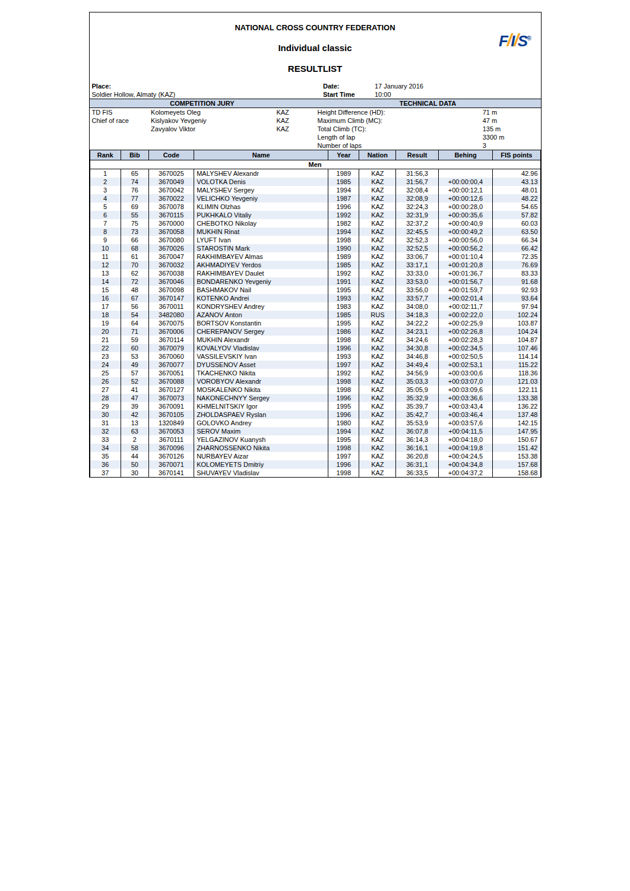F/I/S®
NATIONAL CROSS COUNTRY FEDERATION
Individual classic
RESULTLIST
| Place: | | Date: | 17 January 2016 |
| Soldier Hollow, Almaty (KAZ) | Start Time | 10:00 |
| COMPETITION JURY | TECHNICAL DATA |
| TD FIS | Kolomeyets Oleg | KAZ | Height Difference (HD): | 71 m |
| Chief of race | Kislyakov Yevgeniy | KAZ | Maximum Climb (MC): | 47 m |
| | Zavyalov Viktor | KAZ | Total Climb (TC): | 135 m |
| | | | Length of lap | 3300 m |
| | | | Number of laps | 3 |
| Rank | Bib | Code | Name | Year | Nation | Result | Behing | FIS points |
| --- | --- | --- | --- | --- | --- | --- | --- | --- |
| Men |
| 1 | 65 | 3670025 | MALYSHEV Alexandr | 1989 | KAZ | 31:56,3 | | 42.96 |
| 2 | 74 | 3670049 | VOLOTKA Denis | 1985 | KAZ | 31:56,7 | +00:00:00,4 | 43.13 |
| 3 | 76 | 3670042 | MALYSHEV Sergey | 1994 | KAZ | 32:08,4 | +00:00:12,1 | 48.01 |
| 4 | 77 | 3670022 | VELICHKO Yevgeniy | 1987 | KAZ | 32:08,9 | +00:00:12,6 | 48.22 |
| 5 | 69 | 3670078 | KLIMIN Olzhas | 1996 | KAZ | 32:24,3 | +00:00:28,0 | 54.65 |
| 6 | 55 | 3670115 | PUKHKALO Vitaliy | 1992 | KAZ | 32:31,9 | +00:00:35,6 | 57.82 |
| 7 | 75 | 3670000 | CHEBOTKO Nikolay | 1982 | KAZ | 32:37,2 | +00:00:40,9 | 60.03 |
| 8 | 73 | 3670058 | MUKHIN Rinat | 1994 | KAZ | 32:45,5 | +00:00:49,2 | 63.50 |
| 9 | 66 | 3670080 | LYUFT Ivan | 1998 | KAZ | 32:52,3 | +00:00:56,0 | 66.34 |
| 10 | 68 | 3670026 | STAROSTIN Mark | 1990 | KAZ | 32:52,5 | +00:00:56,2 | 66.42 |
| 11 | 61 | 3670047 | RAKHIMBAYEV Almas | 1989 | KAZ | 33:06,7 | +00:01:10,4 | 72.35 |
| 12 | 70 | 3670032 | AKHMADIYEV Yerdos | 1985 | KAZ | 33:17,1 | +00:01:20,8 | 76.69 |
| 13 | 62 | 3670038 | RAKHIMBAYEV Daulet | 1992 | KAZ | 33:33,0 | +00:01:36,7 | 83.33 |
| 14 | 72 | 3670046 | BONDARENKO Yevgeniy | 1991 | KAZ | 33:53,0 | +00:01:56,7 | 91.68 |
| 15 | 48 | 3670098 | BASHMAKOV Nail | 1995 | KAZ | 33:56,0 | +00:01:59,7 | 92.93 |
| 16 | 67 | 3670147 | KOTENKO Andrei | 1993 | KAZ | 33:57,7 | +00:02:01,4 | 93.64 |
| 17 | 56 | 3670011 | KONDRYSHEV Andrey | 1983 | KAZ | 34:08,0 | +00:02:11,7 | 97.94 |
| 18 | 54 | 3482080 | AZANOV Anton | 1985 | RUS | 34:18,3 | +00:02:22,0 | 102.24 |
| 19 | 64 | 3670075 | BORTSOV Konstantin | 1995 | KAZ | 34:22,2 | +00:02:25,9 | 103.87 |
| 20 | 71 | 3670006 | CHEREPANOV Sergey | 1986 | KAZ | 34:23,1 | +00:02:26,8 | 104.24 |
| 21 | 59 | 3670114 | MUKHIN Alexandr | 1998 | KAZ | 34:24,6 | +00:02:28,3 | 104.87 |
| 22 | 60 | 3670079 | KOVALYOV Vladislav | 1996 | KAZ | 34:30,8 | +00:02:34,5 | 107.46 |
| 23 | 53 | 3670060 | VASSILEVSKIY Ivan | 1993 | KAZ | 34:46,8 | +00:02:50,5 | 114.14 |
| 24 | 49 | 3670077 | DYUSSENOV Asset | 1997 | KAZ | 34:49,4 | +00:02:53,1 | 115.22 |
| 25 | 57 | 3670051 | TKACHENKO Nikita | 1992 | KAZ | 34:56,9 | +00:03:00,6 | 118.36 |
| 26 | 52 | 3670088 | VOROBYOV Alexandr | 1998 | KAZ | 35:03,3 | +00:03:07,0 | 121.03 |
| 27 | 41 | 3670127 | MOSKALENKO Nikita | 1998 | KAZ | 35:05,9 | +00:03:09,6 | 122.11 |
| 28 | 47 | 3670073 | NAKONECHNYY Sergey | 1996 | KAZ | 35:32,9 | +00:03:36,6 | 133.38 |
| 29 | 39 | 3670091 | KHMELNITSKIY Igor | 1995 | KAZ | 35:39,7 | +00:03:43,4 | 136.22 |
| 30 | 42 | 3670105 | ZHOLDASPAEV Ryslan | 1996 | KAZ | 35:42,7 | +00:03:46,4 | 137.48 |
| 31 | 13 | 1320849 | GOLOVKO Andrey | 1980 | KAZ | 35:53,9 | +00:03:57,6 | 142.15 |
| 32 | 63 | 3670053 | SEROV Maxim | 1994 | KAZ | 36:07,8 | +00:04:11,5 | 147.95 |
| 33 | 2 | 3670111 | YELGAZINOV Kuanysh | 1995 | KAZ | 36:14,3 | +00:04:18,0 | 150.67 |
| 34 | 58 | 3670096 | ZHARNOSSENKO Nikita | 1998 | KAZ | 36:16,1 | +00:04:19,8 | 151.42 |
| 35 | 44 | 3670126 | NURBAYEV Aizar | 1997 | KAZ | 36:20,8 | +00:04:24,5 | 153.38 |
| 36 | 50 | 3670071 | KOLOMEYETS Dmitriy | 1996 | KAZ | 36:31,1 | +00:04:34,8 | 157.68 |
| 37 | 30 | 3670141 | SHUVAYEV Vladislav | 1998 | KAZ | 36:33,5 | +00:04:37,2 | 158.68 |